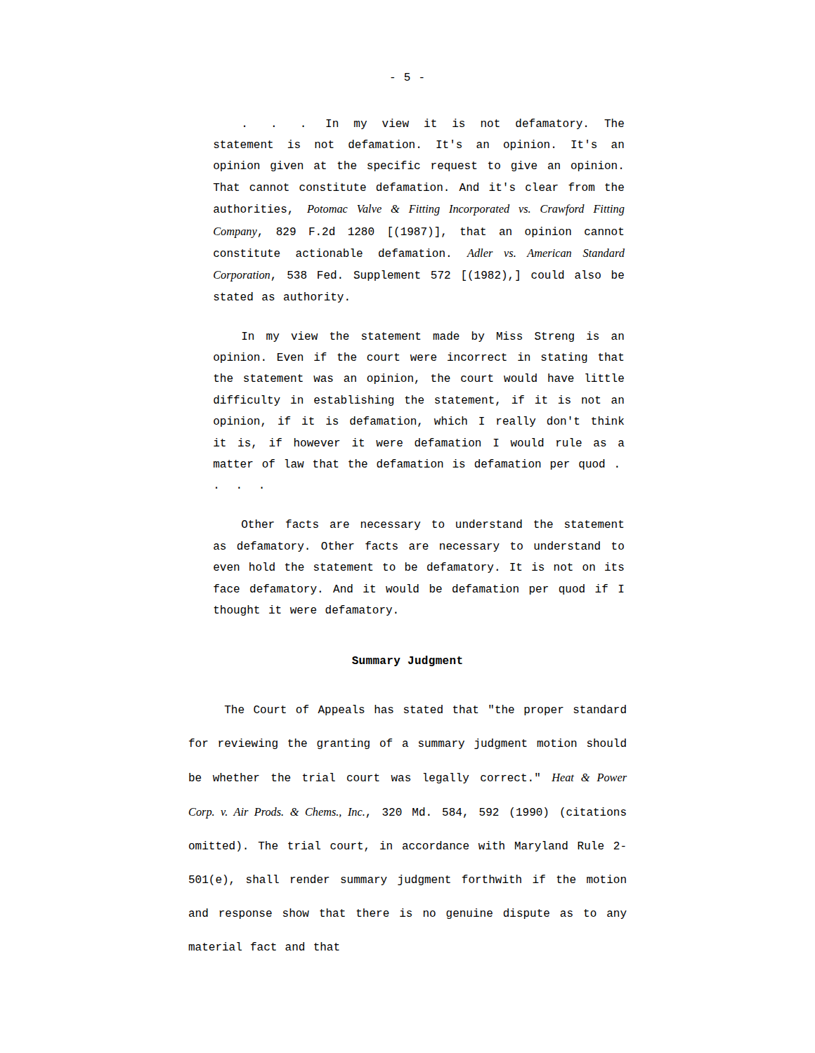- 5 -
. . . In my view it is not defamatory. The statement is not defamation. It's an opinion. It's an opinion given at the specific request to give an opinion. That cannot constitute defamation. And it's clear from the authorities, Potomac Valve & Fitting Incorporated vs. Crawford Fitting Company, 829 F.2d 1280 [(1987)], that an opinion cannot constitute actionable defamation. Adler vs. American Standard Corporation, 538 Fed. Supplement 572 [(1982),] could also be stated as authority.
In my view the statement made by Miss Streng is an opinion. Even if the court were incorrect in stating that the statement was an opinion, the court would have little difficulty in establishing the statement, if it is not an opinion, if it is defamation, which I really don't think it is, if however it were defamation I would rule as a matter of law that the defamation is defamation per quod . . . .
Other facts are necessary to understand the statement as defamatory. Other facts are necessary to understand to even hold the statement to be defamatory. It is not on its face defamatory. And it would be defamation per quod if I thought it were defamatory.
Summary Judgment
The Court of Appeals has stated that "the proper standard for reviewing the granting of a summary judgment motion should be whether the trial court was legally correct." Heat & Power Corp. v. Air Prods. & Chems., Inc., 320 Md. 584, 592 (1990) (citations omitted). The trial court, in accordance with Maryland Rule 2-501(e), shall render summary judgment forthwith if the motion and response show that there is no genuine dispute as to any material fact and that